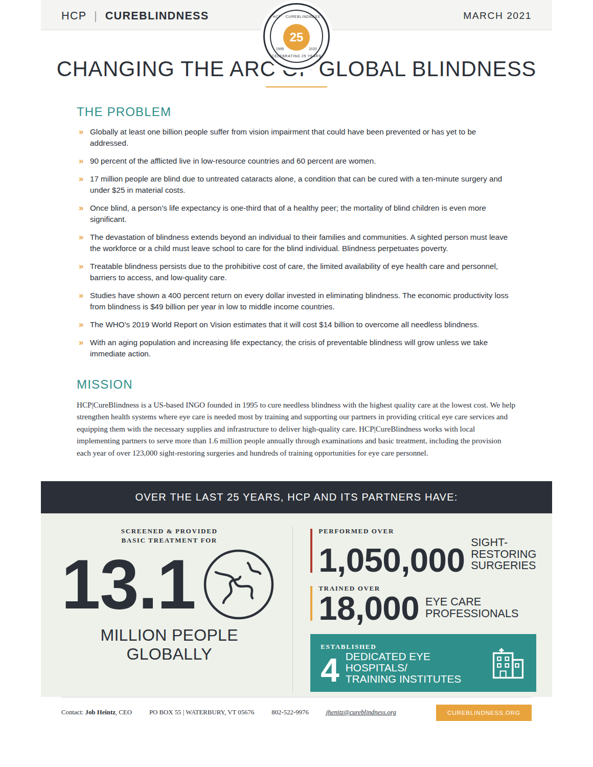HCP | CureBlindness
HCP · CureBlindness
25
19952020
Celebrating 25 Years
March 2021
Changing the Arc of Global Blindness
The Problem
Globally at least one billion people suffer from vision impairment that could have been prevented or has yet to be addressed.
90 percent of the afflicted live in low-resource countries and 60 percent are women.
17 million people are blind due to untreated cataracts alone, a condition that can be cured with a ten-minute surgery and under $25 in material costs.
Once blind, a person’s life expectancy is one-third that of a healthy peer; the mortality of blind children is even more significant.
The devastation of blindness extends beyond an individual to their families and communities. A sighted person must leave the workforce or a child must leave school to care for the blind individual. Blindness perpetuates poverty.
Treatable blindness persists due to the prohibitive cost of care, the limited availability of eye health care and personnel, barriers to access, and low-quality care.
Studies have shown a 400 percent return on every dollar invested in eliminating blindness. The economic productivity loss from blindness is $49 billion per year in low to middle income countries.
The WHO’s 2019 World Report on Vision estimates that it will cost $14 billion to overcome all needless blindness.
With an aging population and increasing life expectancy, the crisis of preventable blindness will grow unless we take immediate action.
Mission
HCP|CureBlindness is a US-based INGO founded in 1995 to cure needless blindness with the highest quality care at the lowest cost. We help strengthen health systems where eye care is needed most by training and supporting our partners in providing critical eye care services and equipping them with the necessary supplies and infrastructure to deliver high-quality care. HCP|CureBlindness works with local implementing partners to serve more than 1.6 million people annually through examinations and basic treatment, including the provision each year of over 123,000 sight-restoring surgeries and hundreds of training opportunities for eye care personnel.
Over the last 25 years, HCP and its partners have:
Screened & Provided
Basic Treatment For
13.1
Million People Globally
Performed Over
1,050,000
Sight-Restoring
Surgeries
Trained Over
18,000
Eye Care
Professionals
Established
4
Dedicated Eye Hospitals/
Training Institutes
Contact: Job Heintz, CEO PO BOX 55 | WATERBURY, VT 05676 802-522-9976 jhenitz@cureblindness.org
cureblindness.org